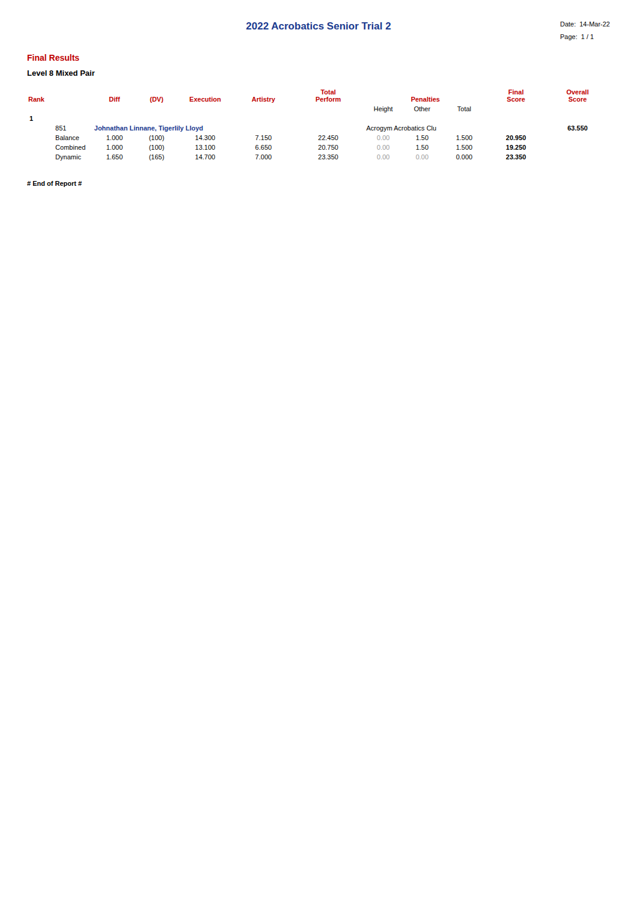Date: 14-Mar-22
Page: 1 / 1
2022 Acrobatics Senior Trial 2
Final Results
Level 8 Mixed Pair
| Rank | Diff | (DV) | Execution | Artistry | Total Perform | Penalties | Final Score | Overall Score |
| --- | --- | --- | --- | --- | --- | --- | --- | --- |
| | Height | Other | Total | | |
| 1 | |
| | 851 | Johnathan Linnane, Tigerlily Lloyd | Acrogym Acrobatics Clu | | 63.550 |
| | Balance | 1.000 | (100) | 14.300 | 7.150 | 22.450 | 0.00 | 1.50 | 1.500 | 20.950 | |
| | Combined | 1.000 | (100) | 13.100 | 6.650 | 20.750 | 0.00 | 1.50 | 1.500 | 19.250 | |
| | Dynamic | 1.650 | (165) | 14.700 | 7.000 | 23.350 | 0.00 | 0.00 | 0.000 | 23.350 | |
# End of Report #